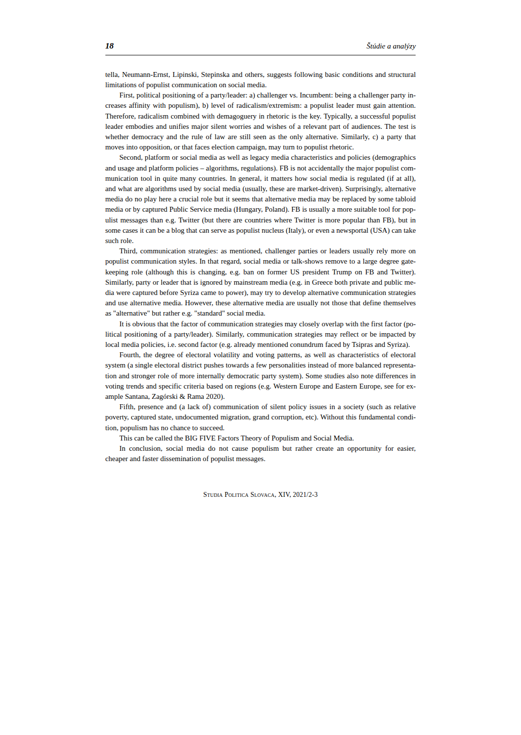18 Štúdie a analýzy
tella, Neumann-Ernst, Lipinski, Stepinska and others, suggests following basic conditions and structural limitations of populist communication on social media.
First, political positioning of a party/leader: a) challenger vs. Incumbent: being a challenger party increases affinity with populism), b) level of radicalism/extremism: a populist leader must gain attention. Therefore, radicalism combined with demagoguery in rhetoric is the key. Typically, a successful populist leader embodies and unifies major silent worries and wishes of a relevant part of audiences. The test is whether democracy and the rule of law are still seen as the only alternative. Similarly, c) a party that moves into opposition, or that faces election campaign, may turn to populist rhetoric.
Second, platform or social media as well as legacy media characteristics and policies (demographics and usage and platform policies – algorithms, regulations). FB is not accidentally the major populist communication tool in quite many countries. In general, it matters how social media is regulated (if at all), and what are algorithms used by social media (usually, these are market-driven). Surprisingly, alternative media do no play here a crucial role but it seems that alternative media may be replaced by some tabloid media or by captured Public Service media (Hungary, Poland). FB is usually a more suitable tool for populist messages than e.g. Twitter (but there are countries where Twitter is more popular than FB), but in some cases it can be a blog that can serve as populist nucleus (Italy), or even a newsportal (USA) can take such role.
Third, communication strategies: as mentioned, challenger parties or leaders usually rely more on populist communication styles. In that regard, social media or talk-shows remove to a large degree gate-keeping role (although this is changing, e.g. ban on former US president Trump on FB and Twitter). Similarly, party or leader that is ignored by mainstream media (e.g. in Greece both private and public media were captured before Syriza came to power), may try to develop alternative communication strategies and use alternative media. However, these alternative media are usually not those that define themselves as "alternative" but rather e.g. "standard" social media.
It is obvious that the factor of communication strategies may closely overlap with the first factor (political positioning of a party/leader). Similarly, communication strategies may reflect or be impacted by local media policies, i.e. second factor (e.g. already mentioned conundrum faced by Tsipras and Syriza).
Fourth, the degree of electoral volatility and voting patterns, as well as characteristics of electoral system (a single electoral district pushes towards a few personalities instead of more balanced representation and stronger role of more internally democratic party system). Some studies also note differences in voting trends and specific criteria based on regions (e.g. Western Europe and Eastern Europe, see for example Santana, Zagórski & Rama 2020).
Fifth, presence and (a lack of) communication of silent policy issues in a society (such as relative poverty, captured state, undocumented migration, grand corruption, etc). Without this fundamental condition, populism has no chance to succeed.
This can be called the BIG FIVE Factors Theory of Populism and Social Media.
In conclusion, social media do not cause populism but rather create an opportunity for easier, cheaper and faster dissemination of populist messages.
Studia Politica Slovaca, XIV, 2021/2-3